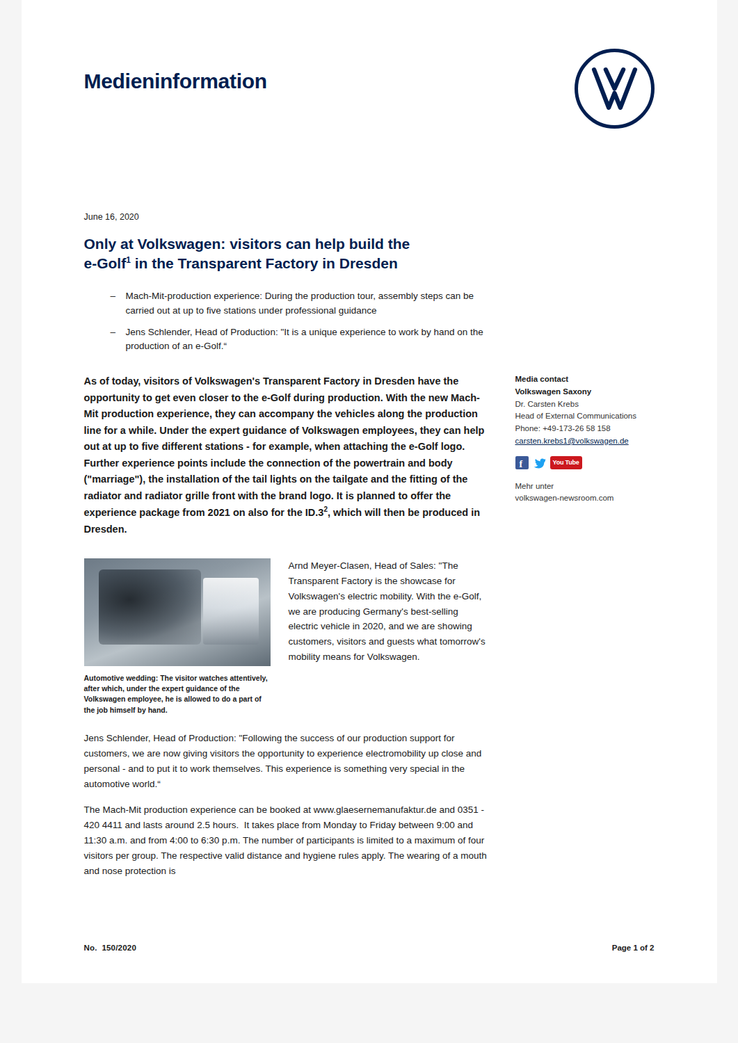Medieninformation
June 16, 2020
Only at Volkswagen: visitors can help build the
e-Golf1 in the Transparent Factory in Dresden
Mach-Mit-production experience: During the production tour, assembly steps can be carried out at up to five stations under professional guidance
Jens Schlender, Head of Production: "It is a unique experience to work by hand on the production of an e-Golf.“
As of today, visitors of Volkswagen's Transparent Factory in Dresden have the opportunity to get even closer to the e-Golf during production. With the new Mach-Mit production experience, they can accompany the vehicles along the production line for a while. Under the expert guidance of Volkswagen employees, they can help out at up to five different stations - for example, when attaching the e-Golf logo. Further experience points include the connection of the powertrain and body ("marriage"), the installation of the tail lights on the tailgate and the fitting of the radiator and radiator grille front with the brand logo. It is planned to offer the experience package from 2021 on also for the ID.32, which will then be produced in Dresden.
Automotive wedding: The visitor watches attentively, after which, under the expert guidance of the Volkswagen employee, he is allowed to do a part of the job himself by hand.
Arnd Meyer-Clasen, Head of Sales: "The Transparent Factory is the showcase for Volkswagen's electric mobility. With the e-Golf, we are producing Germany's best-selling electric vehicle in 2020, and we are showing customers, visitors and guests what tomorrow's mobility means for Volkswagen.
Jens Schlender, Head of Production: "Following the success of our production support for customers, we are now giving visitors the opportunity to experience electromobility up close and personal - and to put it to work themselves. This experience is something very special in the automotive world.“
The Mach-Mit production experience can be booked at www.glaesernemanufaktur.de and 0351 - 420 4411 and lasts around 2.5 hours. It takes place from Monday to Friday between 9:00 and 11:30 a.m. and from 4:00 to 6:30 p.m. The number of participants is limited to a maximum of four visitors per group. The respective valid distance and hygiene rules apply. The wearing of a mouth and nose protection is
Media contact
Volkswagen Saxony
Dr. Carsten Krebs
Head of External Communications
Phone: +49-173-26 58 158
carsten.krebs1@volkswagen.de
Mehr unter
volkswagen-newsroom.com
No. 150/2020
Page 1 of 2